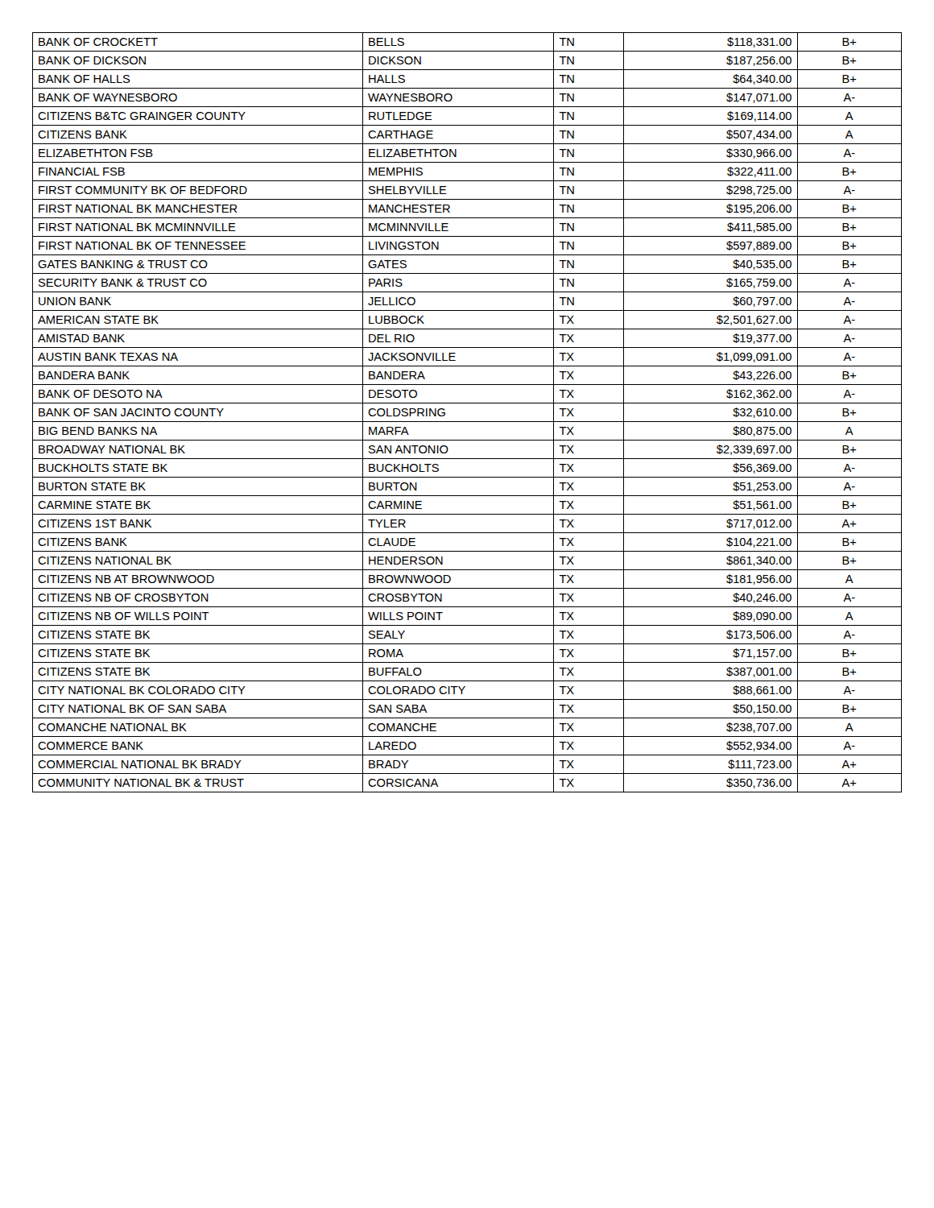| BANK OF CROCKETT | BELLS | TN | $118,331.00 | B+ |
| BANK OF DICKSON | DICKSON | TN | $187,256.00 | B+ |
| BANK OF HALLS | HALLS | TN | $64,340.00 | B+ |
| BANK OF WAYNESBORO | WAYNESBORO | TN | $147,071.00 | A- |
| CITIZENS B&TC GRAINGER COUNTY | RUTLEDGE | TN | $169,114.00 | A |
| CITIZENS BANK | CARTHAGE | TN | $507,434.00 | A |
| ELIZABETHTON FSB | ELIZABETHTON | TN | $330,966.00 | A- |
| FINANCIAL FSB | MEMPHIS | TN | $322,411.00 | B+ |
| FIRST COMMUNITY BK OF BEDFORD | SHELBYVILLE | TN | $298,725.00 | A- |
| FIRST NATIONAL BK MANCHESTER | MANCHESTER | TN | $195,206.00 | B+ |
| FIRST NATIONAL BK MCMINNVILLE | MCMINNVILLE | TN | $411,585.00 | B+ |
| FIRST NATIONAL BK OF TENNESSEE | LIVINGSTON | TN | $597,889.00 | B+ |
| GATES BANKING & TRUST CO | GATES | TN | $40,535.00 | B+ |
| SECURITY BANK & TRUST CO | PARIS | TN | $165,759.00 | A- |
| UNION BANK | JELLICO | TN | $60,797.00 | A- |
| AMERICAN STATE BK | LUBBOCK | TX | $2,501,627.00 | A- |
| AMISTAD BANK | DEL RIO | TX | $19,377.00 | A- |
| AUSTIN BANK TEXAS NA | JACKSONVILLE | TX | $1,099,091.00 | A- |
| BANDERA BANK | BANDERA | TX | $43,226.00 | B+ |
| BANK OF DESOTO NA | DESOTO | TX | $162,362.00 | A- |
| BANK OF SAN JACINTO COUNTY | COLDSPRING | TX | $32,610.00 | B+ |
| BIG BEND BANKS NA | MARFA | TX | $80,875.00 | A |
| BROADWAY NATIONAL BK | SAN ANTONIO | TX | $2,339,697.00 | B+ |
| BUCKHOLTS STATE BK | BUCKHOLTS | TX | $56,369.00 | A- |
| BURTON STATE BK | BURTON | TX | $51,253.00 | A- |
| CARMINE STATE BK | CARMINE | TX | $51,561.00 | B+ |
| CITIZENS 1ST BANK | TYLER | TX | $717,012.00 | A+ |
| CITIZENS BANK | CLAUDE | TX | $104,221.00 | B+ |
| CITIZENS NATIONAL BK | HENDERSON | TX | $861,340.00 | B+ |
| CITIZENS NB AT BROWNWOOD | BROWNWOOD | TX | $181,956.00 | A |
| CITIZENS NB OF CROSBYTON | CROSBYTON | TX | $40,246.00 | A- |
| CITIZENS NB OF WILLS POINT | WILLS POINT | TX | $89,090.00 | A |
| CITIZENS STATE BK | SEALY | TX | $173,506.00 | A- |
| CITIZENS STATE BK | ROMA | TX | $71,157.00 | B+ |
| CITIZENS STATE BK | BUFFALO | TX | $387,001.00 | B+ |
| CITY NATIONAL BK COLORADO CITY | COLORADO CITY | TX | $88,661.00 | A- |
| CITY NATIONAL BK OF SAN SABA | SAN SABA | TX | $50,150.00 | B+ |
| COMANCHE NATIONAL BK | COMANCHE | TX | $238,707.00 | A |
| COMMERCE BANK | LAREDO | TX | $552,934.00 | A- |
| COMMERCIAL NATIONAL BK BRADY | BRADY | TX | $111,723.00 | A+ |
| COMMUNITY NATIONAL BK & TRUST | CORSICANA | TX | $350,736.00 | A+ |